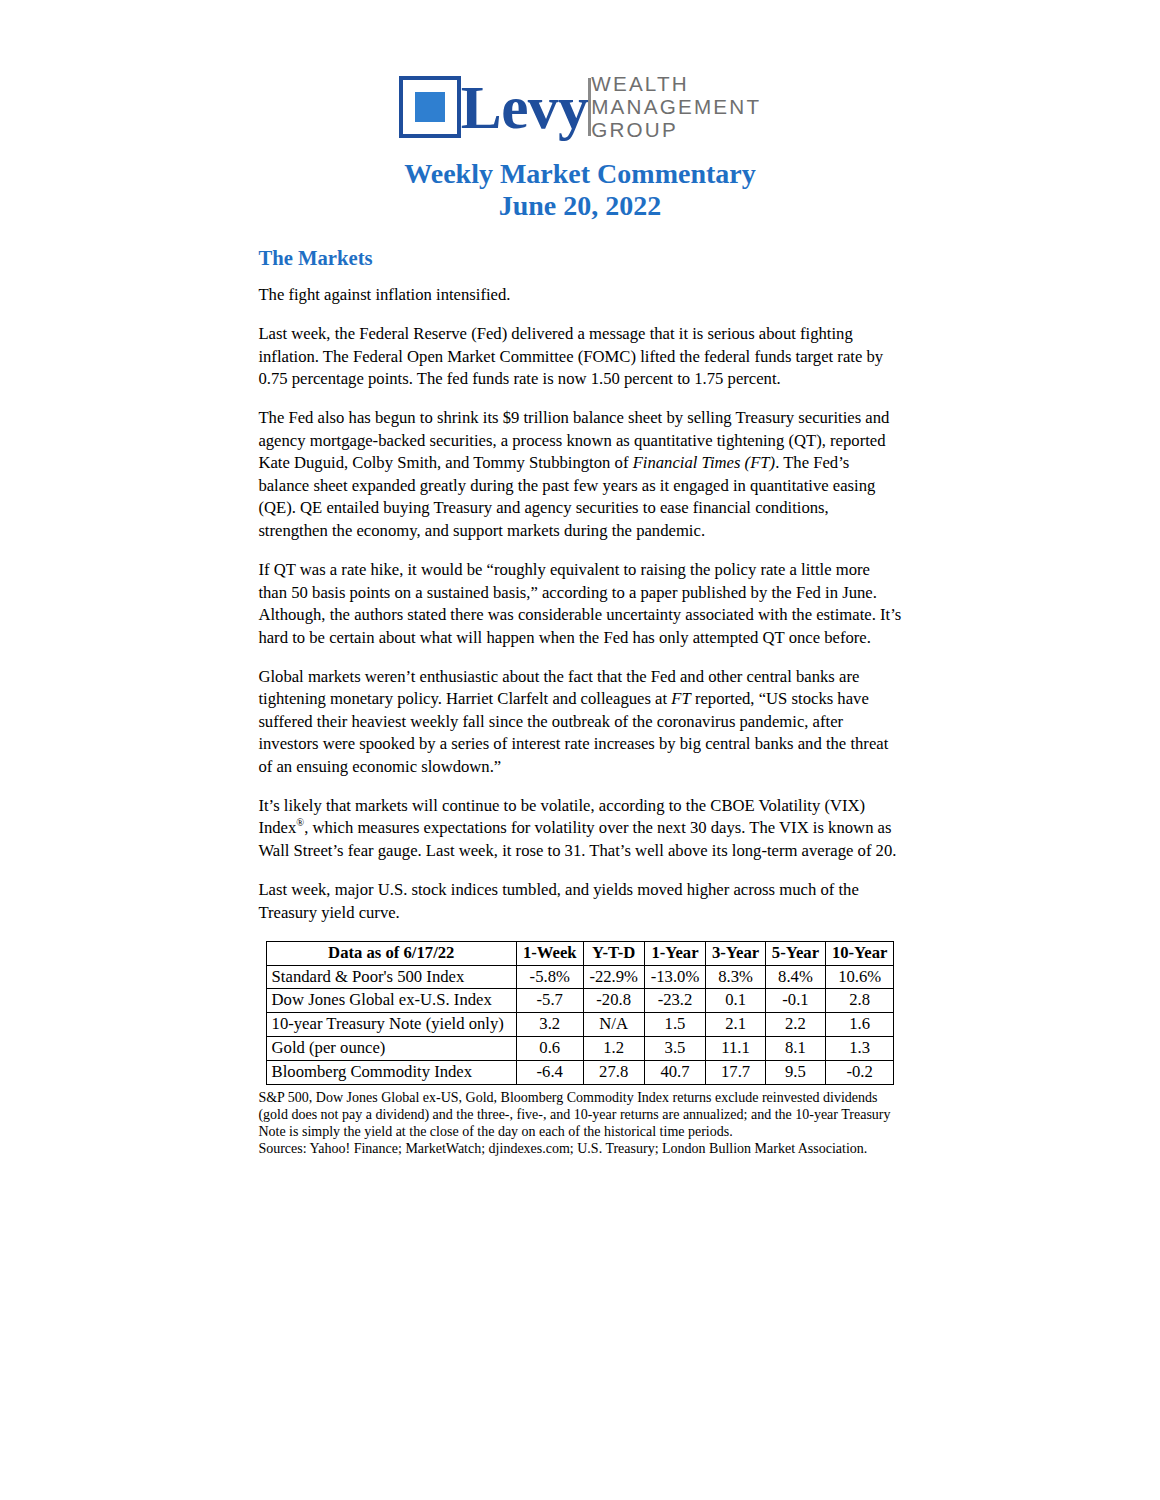| | Levy | | WEALTH MANAGEMENT GROUP |
Weekly Market CommentaryJune 20, 2022
The Markets
The fight against inflation intensified.
Last week, the Federal Reserve (Fed) delivered a message that it is serious about fighting inflation. The Federal Open Market Committee (FOMC) lifted the federal funds target rate by 0.75 percentage points. The fed funds rate is now 1.50 percent to 1.75 percent.
The Fed also has begun to shrink its $9 trillion balance sheet by selling Treasury securities and agency mortgage-backed securities, a process known as quantitative tightening (QT), reported Kate Duguid, Colby Smith, and Tommy Stubbington of Financial Times (FT). The Fed’s balance sheet expanded greatly during the past few years as it engaged in quantitative easing (QE). QE entailed buying Treasury and agency securities to ease financial conditions, strengthen the economy, and support markets during the pandemic.
If QT was a rate hike, it would be “roughly equivalent to raising the policy rate a little more than 50 basis points on a sustained basis,” according to a paper published by the Fed in June. Although, the authors stated there was considerable uncertainty associated with the estimate. It’s hard to be certain about what will happen when the Fed has only attempted QT once before.
Global markets weren’t enthusiastic about the fact that the Fed and other central banks are tightening monetary policy. Harriet Clarfelt and colleagues at FT reported, “US stocks have suffered their heaviest weekly fall since the outbreak of the coronavirus pandemic, after investors were spooked by a series of interest rate increases by big central banks and the threat of an ensuing economic slowdown.”
It’s likely that markets will continue to be volatile, according to the CBOE Volatility (VIX) Index®, which measures expectations for volatility over the next 30 days. The VIX is known as Wall Street’s fear gauge. Last week, it rose to 31. That’s well above its long-term average of 20.
Last week, major U.S. stock indices tumbled, and yields moved higher across much of the Treasury yield curve.
| Data as of 6/17/22 | 1-Week | Y-T-D | 1-Year | 3-Year | 5-Year | 10-Year |
| --- | --- | --- | --- | --- | --- | --- |
| Standard & Poor's 500 Index | -5.8% | -22.9% | -13.0% | 8.3% | 8.4% | 10.6% |
| Dow Jones Global ex-U.S. Index | -5.7 | -20.8 | -23.2 | 0.1 | -0.1 | 2.8 |
| 10-year Treasury Note (yield only) | 3.2 | N/A | 1.5 | 2.1 | 2.2 | 1.6 |
| Gold (per ounce) | 0.6 | 1.2 | 3.5 | 11.1 | 8.1 | 1.3 |
| Bloomberg Commodity Index | -6.4 | 27.8 | 40.7 | 17.7 | 9.5 | -0.2 |
S&P 500, Dow Jones Global ex-US, Gold, Bloomberg Commodity Index returns exclude reinvested dividends (gold does not pay a dividend) and the three-, five-, and 10-year returns are annualized; and the 10-year Treasury Note is simply the yield at the close of the day on each of the historical time periods.
Sources: Yahoo! Finance; MarketWatch; djindexes.com; U.S. Treasury; London Bullion Market Association.